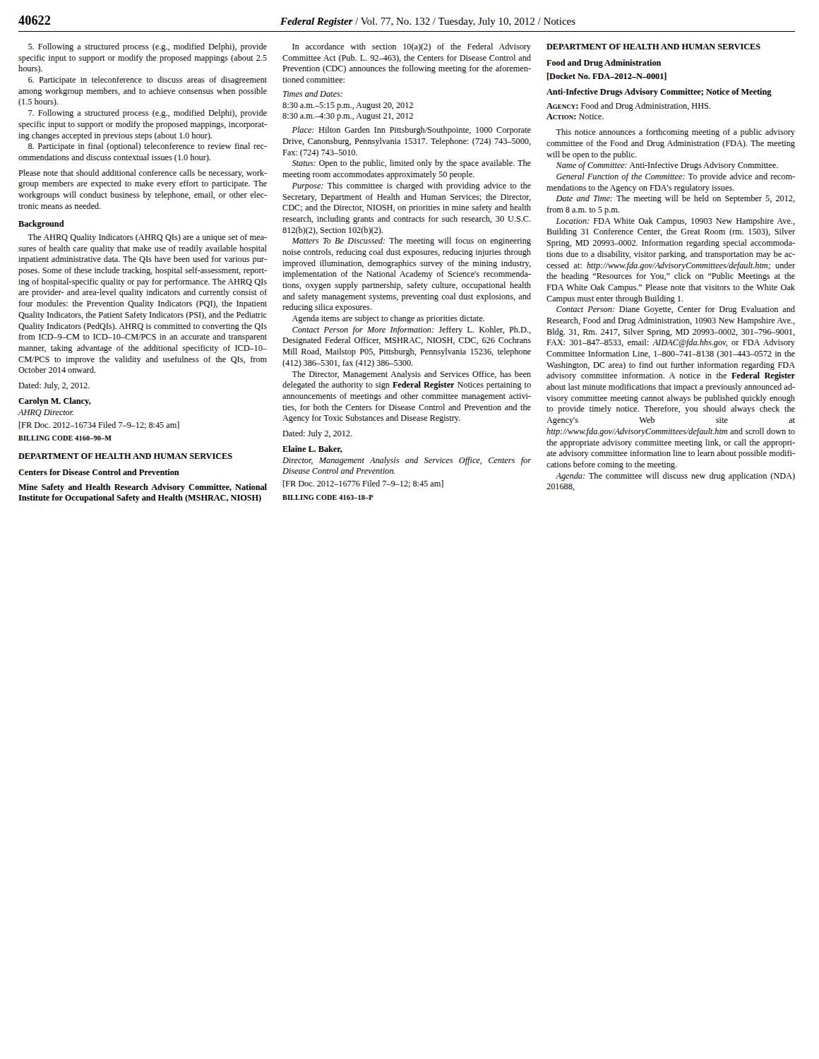40622
Federal Register / Vol. 77, No. 132 / Tuesday, July 10, 2012 / Notices
5. Following a structured process (e.g., modified Delphi), provide specific input to support or modify the proposed mappings (about 2.5 hours).
6. Participate in teleconference to discuss areas of disagreement among workgroup members, and to achieve consensus when possible (1.5 hours).
7. Following a structured process (e.g., modified Delphi), provide specific input to support or modify the proposed mappings, incorporating changes accepted in previous steps (about 1.0 hour).
8. Participate in final (optional) teleconference to review final recommendations and discuss contextual issues (1.0 hour).
Please note that should additional conference calls be necessary, workgroup members are expected to make every effort to participate. The workgroups will conduct business by telephone, email, or other electronic means as needed.
Background
The AHRQ Quality Indicators (AHRQ QIs) are a unique set of measures of health care quality that make use of readily available hospital inpatient administrative data. The QIs have been used for various purposes. Some of these include tracking, hospital self-assessment, reporting of hospital-specific quality or pay for performance. The AHRQ QIs are provider- and area-level quality indicators and currently consist of four modules: the Prevention Quality Indicators (PQI), the Inpatient Quality Indicators, the Patient Safety Indicators (PSI), and the Pediatric Quality Indicators (PedQIs). AHRQ is committed to converting the QIs from ICD–9–CM to ICD–10–CM/PCS in an accurate and transparent manner, taking advantage of the additional specificity of ICD–10–CM/PCS to improve the validity and usefulness of the QIs, from October 2014 onward.
Dated: July, 2, 2012.
Carolyn M. Clancy,
AHRQ Director.
[FR Doc. 2012–16734 Filed 7–9–12; 8:45 am]
BILLING CODE 4160–90–M
DEPARTMENT OF HEALTH AND HUMAN SERVICES
Centers for Disease Control and Prevention
Mine Safety and Health Research Advisory Committee, National Institute for Occupational Safety and Health (MSHRAC, NIOSH)
In accordance with section 10(a)(2) of the Federal Advisory Committee Act (Pub. L. 92–463), the Centers for Disease Control and Prevention (CDC) announces the following meeting for the aforementioned committee:
Times and Dates:
8:30 a.m.–5:15 p.m., August 20, 2012
8:30 a.m.–4:30 p.m., August 21, 2012
Place: Hilton Garden Inn Pittsburgh/Southpointe, 1000 Corporate Drive, Canonsburg, Pennsylvania 15317. Telephone: (724) 743–5000, Fax: (724) 743–5010.
Status: Open to the public, limited only by the space available. The meeting room accommodates approximately 50 people.
Purpose: This committee is charged with providing advice to the Secretary, Department of Health and Human Services; the Director, CDC; and the Director, NIOSH, on priorities in mine safety and health research, including grants and contracts for such research, 30 U.S.C. 812(b)(2), Section 102(b)(2).
Matters To Be Discussed: The meeting will focus on engineering noise controls, reducing coal dust exposures, reducing injuries through improved illumination, demographics survey of the mining industry, implementation of the National Academy of Science's recommendations, oxygen supply partnership, safety culture, occupational health and safety management systems, preventing coal dust explosions, and reducing silica exposures.
Agenda items are subject to change as priorities dictate.
Contact Person for More Information: Jeffery L. Kohler, Ph.D., Designated Federal Officer, MSHRAC, NIOSH, CDC, 626 Cochrans Mill Road, Mailstop P05, Pittsburgh, Pennsylvania 15236, telephone (412) 386–5301, fax (412) 386–5300.
The Director, Management Analysis and Services Office, has been delegated the authority to sign Federal Register Notices pertaining to announcements of meetings and other committee management activities, for both the Centers for Disease Control and Prevention and the Agency for Toxic Substances and Disease Registry.
Dated: July 2, 2012.
Elaine L. Baker,
Director, Management Analysis and Services Office, Centers for Disease Control and Prevention.
[FR Doc. 2012–16776 Filed 7–9–12; 8:45 am]
BILLING CODE 4163–18–P
DEPARTMENT OF HEALTH AND HUMAN SERVICES
Food and Drug Administration
[Docket No. FDA–2012–N–0001]
Anti-Infective Drugs Advisory Committee; Notice of Meeting
Agency: Food and Drug Administration, HHS.
Action: Notice.
This notice announces a forthcoming meeting of a public advisory committee of the Food and Drug Administration (FDA). The meeting will be open to the public.
Name of Committee: Anti-Infective Drugs Advisory Committee.
General Function of the Committee: To provide advice and recommendations to the Agency on FDA's regulatory issues.
Date and Time: The meeting will be held on September 5, 2012, from 8 a.m. to 5 p.m.
Location: FDA White Oak Campus, 10903 New Hampshire Ave., Building 31 Conference Center, the Great Room (rm. 1503), Silver Spring, MD 20993–0002. Information regarding special accommodations due to a disability, visitor parking, and transportation may be accessed at: http://www.fda.gov/AdvisoryCommittees/default.htm; under the heading “Resources for You,” click on “Public Meetings at the FDA White Oak Campus.” Please note that visitors to the White Oak Campus must enter through Building 1.
Contact Person: Diane Goyette, Center for Drug Evaluation and Research, Food and Drug Administration, 10903 New Hampshire Ave., Bldg. 31, Rm. 2417, Silver Spring, MD 20993–0002, 301–796–9001, FAX: 301–847–8533, email: AIDAC@fda.hhs.gov, or FDA Advisory Committee Information Line, 1–800–741–8138 (301–443–0572 in the Washington, DC area) to find out further information regarding FDA advisory committee information. A notice in the Federal Register about last minute modifications that impact a previously announced advisory committee meeting cannot always be published quickly enough to provide timely notice. Therefore, you should always check the Agency's Web site at http://www.fda.gov/AdvisoryCommittees/default.htm and scroll down to the appropriate advisory committee meeting link, or call the appropriate advisory committee information line to learn about possible modifications before coming to the meeting.
Agenda: The committee will discuss new drug application (NDA) 201688,